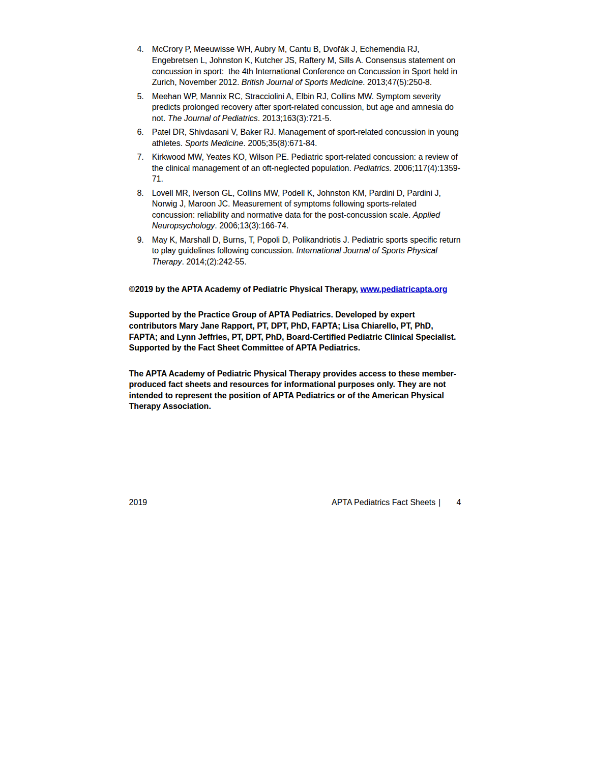McCrory P, Meeuwisse WH, Aubry M, Cantu B, Dvořák J, Echemendia RJ, Engebretsen L, Johnston K, Kutcher JS, Raftery M, Sills A. Consensus statement on concussion in sport: the 4th International Conference on Concussion in Sport held in Zurich, November 2012. British Journal of Sports Medicine. 2013;47(5):250-8.
Meehan WP, Mannix RC, Stracciolini A, Elbin RJ, Collins MW. Symptom severity predicts prolonged recovery after sport-related concussion, but age and amnesia do not. The Journal of Pediatrics. 2013;163(3):721-5.
Patel DR, Shivdasani V, Baker RJ. Management of sport-related concussion in young athletes. Sports Medicine. 2005;35(8):671-84.
Kirkwood MW, Yeates KO, Wilson PE. Pediatric sport-related concussion: a review of the clinical management of an oft-neglected population. Pediatrics. 2006;117(4):1359- 71.
Lovell MR, Iverson GL, Collins MW, Podell K, Johnston KM, Pardini D, Pardini J, Norwig J, Maroon JC. Measurement of symptoms following sports-related concussion: reliability and normative data for the post-concussion scale. Applied Neuropsychology. 2006;13(3):166-74.
May K, Marshall D, Burns, T, Popoli D, Polikandriotis J. Pediatric sports specific return to play guidelines following concussion. International Journal of Sports Physical Therapy. 2014;(2):242-55.
©2019 by the APTA Academy of Pediatric Physical Therapy, www.pediatricapta.org
Supported by the Practice Group of APTA Pediatrics. Developed by expert contributors Mary Jane Rapport, PT, DPT, PhD, FAPTA; Lisa Chiarello, PT, PhD, FAPTA; and Lynn Jeffries, PT, DPT, PhD, Board-Certified Pediatric Clinical Specialist. Supported by the Fact Sheet Committee of APTA Pediatrics.
The APTA Academy of Pediatric Physical Therapy provides access to these member-produced fact sheets and resources for informational purposes only. They are not intended to represent the position of APTA Pediatrics or of the American Physical Therapy Association.
2019
APTA Pediatrics Fact Sheets|4